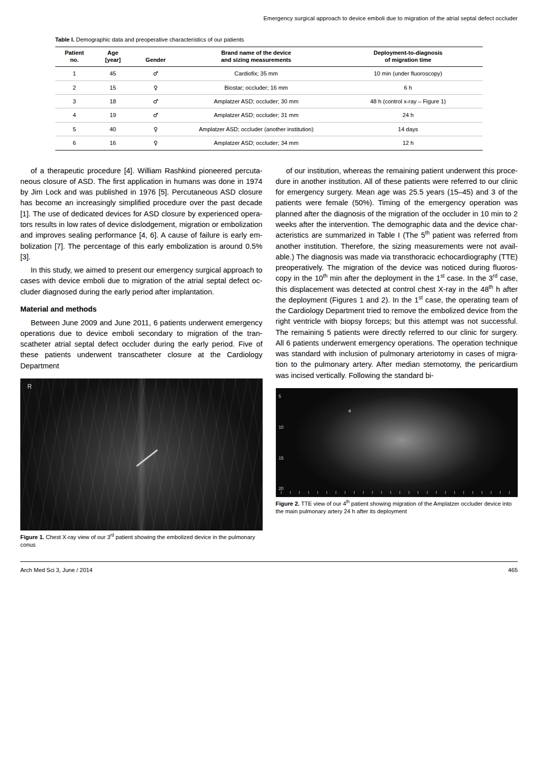Emergency surgical approach to device emboli due to migration of the atrial septal defect occluder
Table I. Demographic data and preoperative characteristics of our patients
| Patient no. | Age [year] | Gender | Brand name of the device and sizing measurements | Deployment-to-diagnosis of migration time |
| --- | --- | --- | --- | --- |
| 1 | 45 | ♂ | Cardiofix; 35 mm | 10 min (under fluoroscopy) |
| 2 | 15 | ♀ | Biostar; occluder; 16 mm | 6 h |
| 3 | 18 | ♂ | Amplatzer ASD; occluder; 30 mm | 48 h (control x-ray – Figure 1) |
| 4 | 19 | ♂ | Amplatzer ASD; occluder; 31 mm | 24 h |
| 5 | 40 | ♀ | Amplatzer ASD; occluder (another institution) | 14 days |
| 6 | 16 | ♀ | Amplatzer ASD; occluder; 34 mm | 12 h |
of a therapeutic procedure [4]. William Rashkind pioneered percutaneous closure of ASD. The first application in humans was done in 1974 by Jim Lock and was published in 1976 [5]. Percutaneous ASD closure has become an increasingly simplified procedure over the past decade [1]. The use of dedicated devices for ASD closure by experienced operators results in low rates of device dislodgement, migration or embolization and improves sealing performance [4, 6]. A cause of failure is early embolization [7]. The percentage of this early embolization is around 0.5% [3].
In this study, we aimed to present our emergency surgical approach to cases with device emboli due to migration of the atrial septal defect occluder diagnosed during the early period after implantation.
Material and methods
Between June 2009 and June 2011, 6 patients underwent emergency operations due to device emboli secondary to migration of the transcatheter atrial septal defect occluder during the early period. Five of these patients underwent transcatheter closure at the Cardiology Department
Figure 1. Chest X-ray view of our 3rd patient showing the embolized device in the pulmonary conus
of our institution, whereas the remaining patient underwent this procedure in another institution. All of these patients were referred to our clinic for emergency surgery. Mean age was 25.5 years (15–45) and 3 of the patients were female (50%). Timing of the emergency operation was planned after the diagnosis of the migration of the occluder in 10 min to 2 weeks after the intervention. The demographic data and the device characteristics are summarized in Table I (The 5th patient was referred from another institution. Therefore, the sizing measurements were not available.) The diagnosis was made via transthoracic echocardiography (TTE) preoperatively. The migration of the device was noticed during fluoroscopy in the 10th min after the deployment in the 1st case. In the 3rd case, this displacement was detected at control chest X-ray in the 48th h after the deployment (Figures 1 and 2). In the 1st case, the operating team of the Cardiology Department tried to remove the embolized device from the right ventricle with biopsy forceps; but this attempt was not successful. The remaining 5 patients were directly referred to our clinic for surgery. All 6 patients underwent emergency operations. The operation technique was standard with inclusion of pulmonary arteriotomy in cases of migration to the pulmonary artery. After median sternotomy, the pericardium was incised vertically. Following the standard bi-
5 10 15 20
4
Figure 2. TTE view of our 4th patient showing migration of the Amplatzer occluder device into the main pulmonary artery 24 h after its deployment
Arch Med Sci 3, June / 2014
465